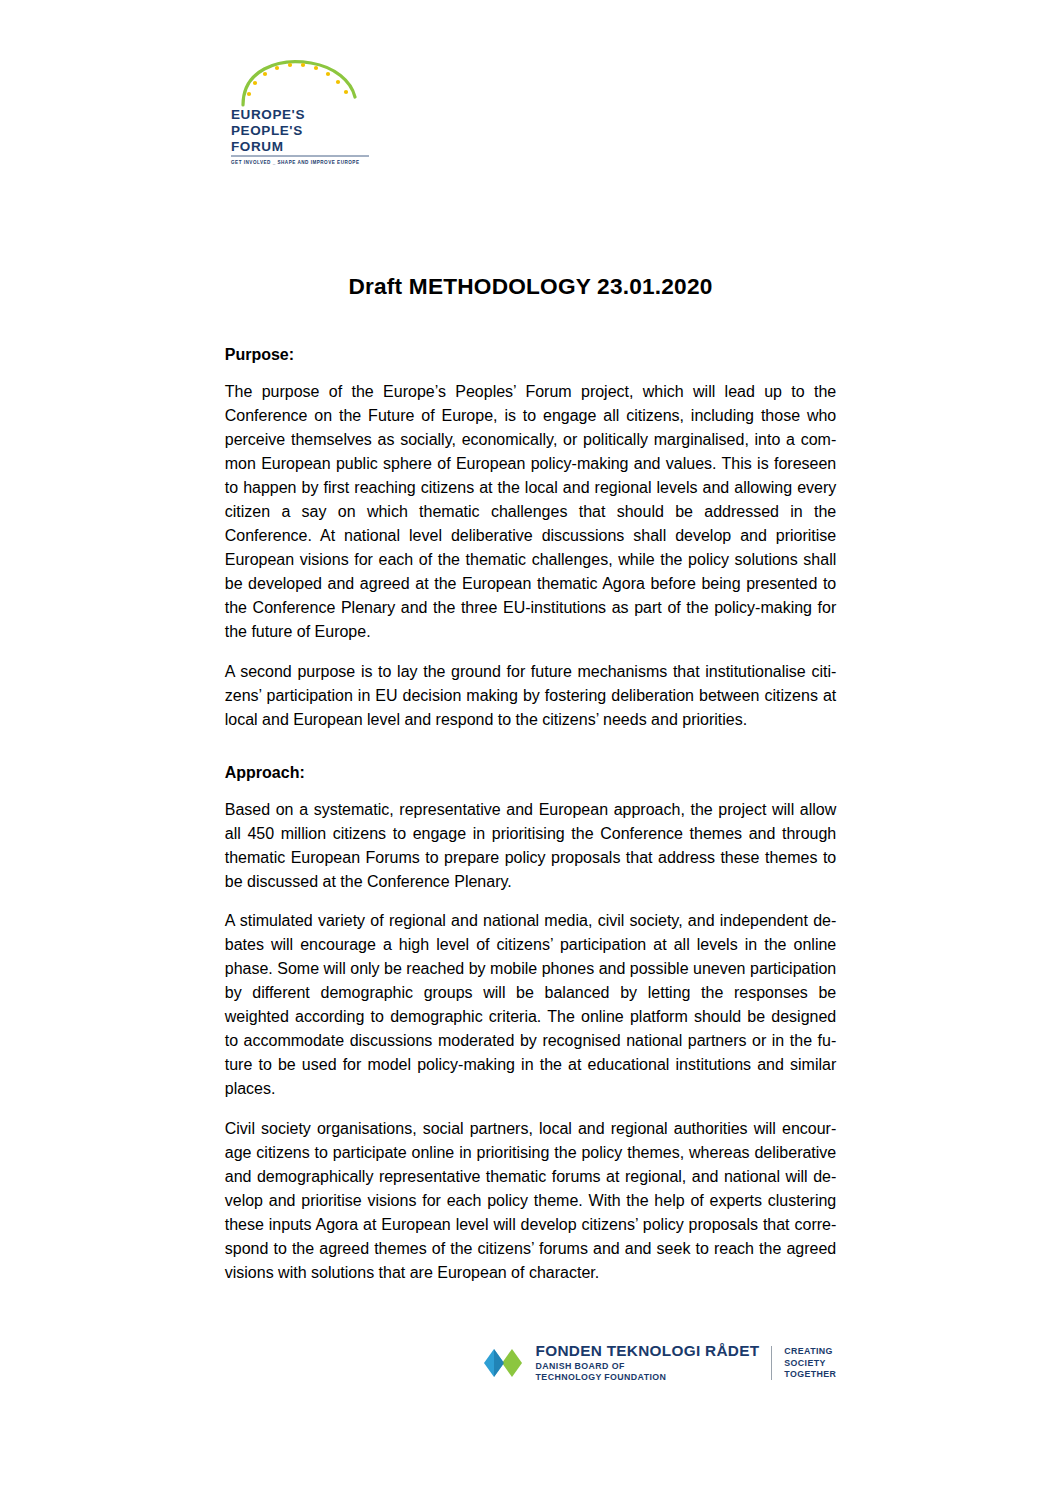EUROPE'S PEOPLE'S FORUM GET INVOLVED _ SHAPE AND IMPROVE EUROPE
Draft METHODOLOGY 23.01.2020
Purpose:
The purpose of the Europe’s Peoples’ Forum project, which will lead up to the Conference on the Future of Europe, is to engage all citizens, including those who perceive themselves as socially, economically, or politically marginalised, into a common European public sphere of European policy-making and values. This is foreseen to happen by first reaching citizens at the local and regional levels and allowing every citizen a say on which thematic challenges that should be addressed in the Conference. At national level deliberative discussions shall develop and prioritise European visions for each of the thematic challenges, while the policy solutions shall be developed and agreed at the European thematic Agora before being presented to the Conference Plenary and the three EU-institutions as part of the policy-making for the future of Europe.
A second purpose is to lay the ground for future mechanisms that institutionalise citizens’ participation in EU decision making by fostering deliberation between citizens at local and European level and respond to the citizens’ needs and priorities.
Approach:
Based on a systematic, representative and European approach, the project will allow all 450 million citizens to engage in prioritising the Conference themes and through thematic European Forums to prepare policy proposals that address these themes to be discussed at the Conference Plenary.
A stimulated variety of regional and national media, civil society, and independent debates will encourage a high level of citizens’ participation at all levels in the online phase. Some will only be reached by mobile phones and possible uneven participation by different demographic groups will be balanced by letting the responses be weighted according to demographic criteria. The online platform should be designed to accommodate discussions moderated by recognised national partners or in the future to be used for model policy-making in the at educational institutions and similar places.
Civil society organisations, social partners, local and regional authorities will encourage citizens to participate online in prioritising the policy themes, whereas deliberative and demographically representative thematic forums at regional, and national will develop and prioritise visions for each policy theme. With the help of experts clustering these inputs Agora at European level will develop citizens’ policy proposals that correspond to the agreed themes of the citizens’ forums and and seek to reach the agreed visions with solutions that are European of character.
FONDEN TEKNOLOGI RÅDET
DANISH BOARD OF
TECHNOLOGY FOUNDATION
CREATING
SOCIETY
TOGETHER